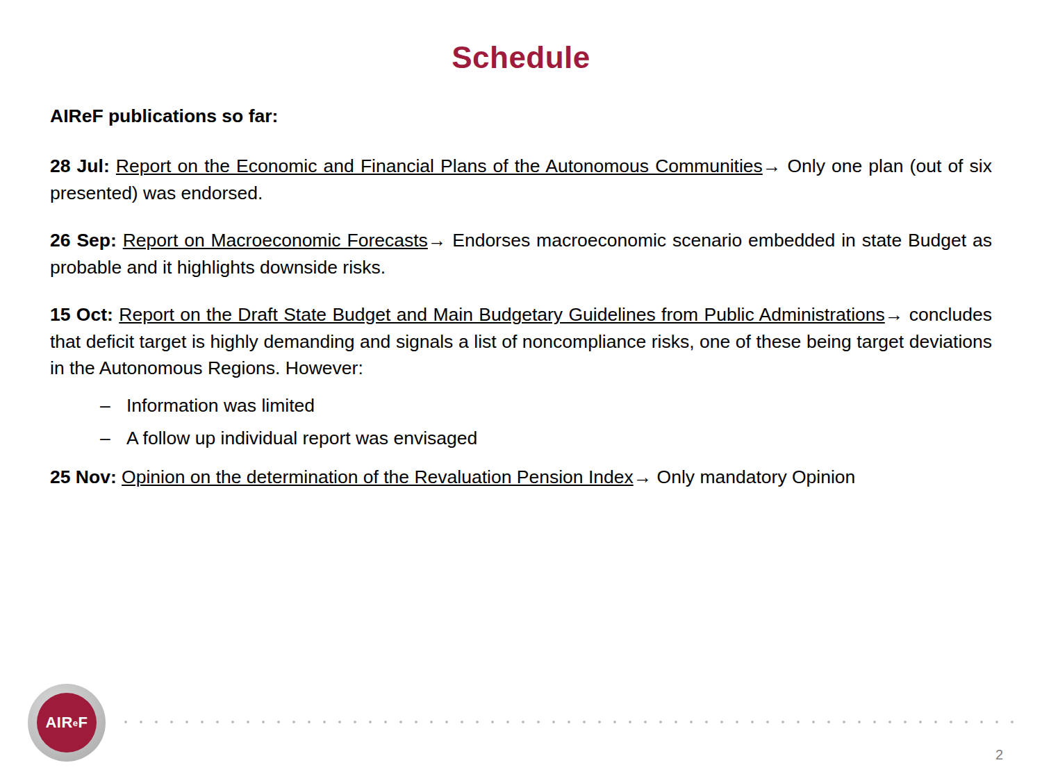Schedule
AIReF publications so far:
28 Jul: Report on the Economic and Financial Plans of the Autonomous Communities→ Only one plan (out of six presented) was endorsed.
26 Sep: Report on Macroeconomic Forecasts→ Endorses macroeconomic scenario embedded in state Budget as probable and it highlights downside risks.
15 Oct: Report on the Draft State Budget and Main Budgetary Guidelines from Public Administrations→ concludes that deficit target is highly demanding and signals a list of noncompliance risks, one of these being target deviations in the Autonomous Regions. However:
Information was limited
A follow up individual report was envisaged
25 Nov: Opinion on the determination of the Revaluation Pension Index→ Only mandatory Opinion
AIReF
2